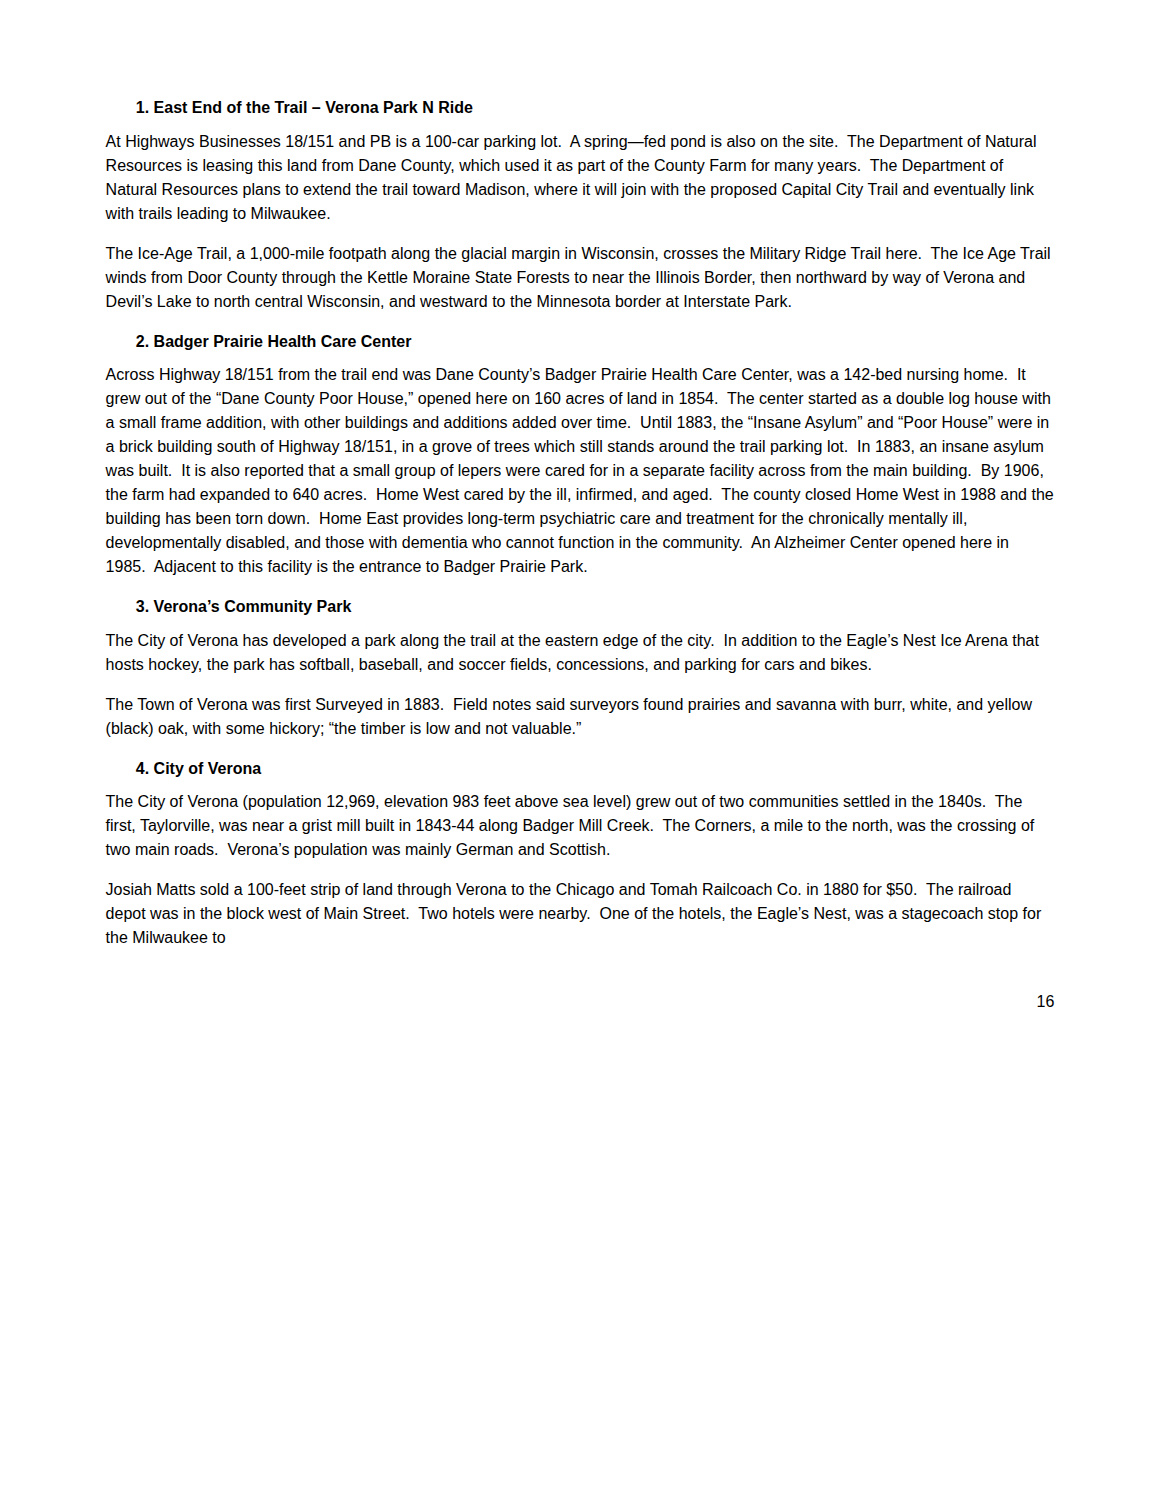East End of the Trail – Verona Park N Ride
At Highways Businesses 18/151 and PB is a 100-car parking lot. A spring—fed pond is also on the site. The Department of Natural Resources is leasing this land from Dane County, which used it as part of the County Farm for many years. The Department of Natural Resources plans to extend the trail toward Madison, where it will join with the proposed Capital City Trail and eventually link with trails leading to Milwaukee.
The Ice-Age Trail, a 1,000-mile footpath along the glacial margin in Wisconsin, crosses the Military Ridge Trail here. The Ice Age Trail winds from Door County through the Kettle Moraine State Forests to near the Illinois Border, then northward by way of Verona and Devil’s Lake to north central Wisconsin, and westward to the Minnesota border at Interstate Park.
Badger Prairie Health Care Center
Across Highway 18/151 from the trail end was Dane County’s Badger Prairie Health Care Center, was a 142-bed nursing home. It grew out of the “Dane County Poor House,” opened here on 160 acres of land in 1854. The center started as a double log house with a small frame addition, with other buildings and additions added over time. Until 1883, the “Insane Asylum” and “Poor House” were in a brick building south of Highway 18/151, in a grove of trees which still stands around the trail parking lot. In 1883, an insane asylum was built. It is also reported that a small group of lepers were cared for in a separate facility across from the main building. By 1906, the farm had expanded to 640 acres. Home West cared by the ill, infirmed, and aged. The county closed Home West in 1988 and the building has been torn down. Home East provides long-term psychiatric care and treatment for the chronically mentally ill, developmentally disabled, and those with dementia who cannot function in the community. An Alzheimer Center opened here in 1985. Adjacent to this facility is the entrance to Badger Prairie Park.
Verona’s Community Park
The City of Verona has developed a park along the trail at the eastern edge of the city. In addition to the Eagle’s Nest Ice Arena that hosts hockey, the park has softball, baseball, and soccer fields, concessions, and parking for cars and bikes.
The Town of Verona was first Surveyed in 1883. Field notes said surveyors found prairies and savanna with burr, white, and yellow (black) oak, with some hickory; “the timber is low and not valuable.”
City of Verona
The City of Verona (population 12,969, elevation 983 feet above sea level) grew out of two communities settled in the 1840s. The first, Taylorville, was near a grist mill built in 1843-44 along Badger Mill Creek. The Corners, a mile to the north, was the crossing of two main roads. Verona’s population was mainly German and Scottish.
Josiah Matts sold a 100-feet strip of land through Verona to the Chicago and Tomah Railcoach Co. in 1880 for $50. The railroad depot was in the block west of Main Street. Two hotels were nearby. One of the hotels, the Eagle’s Nest, was a stagecoach stop for the Milwaukee to
16